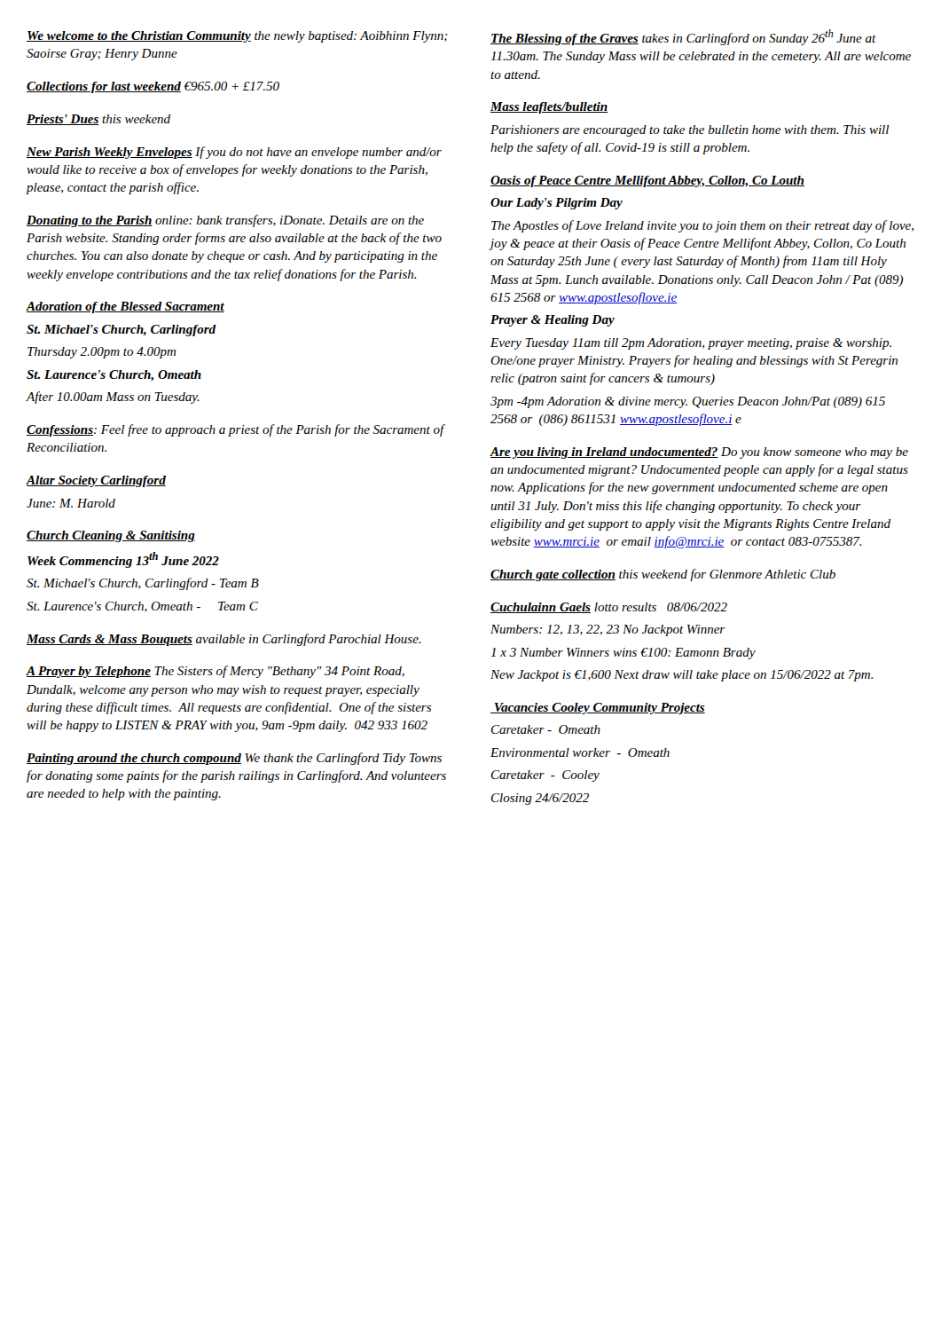We welcome to the Christian Community the newly baptised: Aoibhinn Flynn; Saoirse Gray; Henry Dunne
Collections for last weekend €965.00 + £17.50
Priests' Dues this weekend
New Parish Weekly Envelopes If you do not have an envelope number and/or would like to receive a box of envelopes for weekly donations to the Parish, please, contact the parish office.
Donating to the Parish online: bank transfers, iDonate. Details are on the Parish website. Standing order forms are also available at the back of the two churches. You can also donate by cheque or cash. And by participating in the weekly envelope contributions and the tax relief donations for the Parish.
Adoration of the Blessed Sacrament
St. Michael's Church, Carlingford
Thursday 2.00pm to 4.00pm
St. Laurence's Church, Omeath
After 10.00am Mass on Tuesday.
Confessions: Feel free to approach a priest of the Parish for the Sacrament of Reconciliation.
Altar Society Carlingford
June: M. Harold
Church Cleaning & Sanitising
Week Commencing 13th June 2022
St. Michael's Church, Carlingford - Team B
St. Laurence's Church, Omeath - Team C
Mass Cards & Mass Bouquets available in Carlingford Parochial House.
A Prayer by Telephone The Sisters of Mercy "Bethany" 34 Point Road, Dundalk, welcome any person who may wish to request prayer, especially during these difficult times. All requests are confidential. One of the sisters will be happy to LISTEN & PRAY with you, 9am -9pm daily. 042 933 1602
Painting around the church compound We thank the Carlingford Tidy Towns for donating some paints for the parish railings in Carlingford. And volunteers are needed to help with the painting.
The Blessing of the Graves takes in Carlingford on Sunday 26th June at 11.30am. The Sunday Mass will be celebrated in the cemetery. All are welcome to attend.
Mass leaflets/bulletin
Parishioners are encouraged to take the bulletin home with them. This will help the safety of all. Covid-19 is still a problem.
Oasis of Peace Centre Mellifont Abbey, Collon, Co Louth
Our Lady's Pilgrim Day
The Apostles of Love Ireland invite you to join them on their retreat day of love, joy & peace at their Oasis of Peace Centre Mellifont Abbey, Collon, Co Louth on Saturday 25th June ( every last Saturday of Month) from 11am till Holy Mass at 5pm. Lunch available. Donations only. Call Deacon John / Pat (089) 615 2568 or www.apostlesoflove.ie
Prayer & Healing Day
Every Tuesday 11am till 2pm Adoration, prayer meeting, praise & worship. One/one prayer Ministry. Prayers for healing and blessings with St Peregrin relic (patron saint for cancers & tumours)
3pm -4pm Adoration & divine mercy. Queries Deacon John/Pat (089) 615 2568 or (086) 8611531 www.apostlesoflove.i e
Are you living in Ireland undocumented? Do you know someone who may be an undocumented migrant? Undocumented people can apply for a legal status now. Applications for the new government undocumented scheme are open until 31 July. Don't miss this life changing opportunity. To check your eligibility and get support to apply visit the Migrants Rights Centre Ireland website www.mrci.ie or email info@mrci.ie or contact 083-0755387.
Church gate collection this weekend for Glenmore Athletic Club
Cuchulainn Gaels lotto results 08/06/2022
Numbers: 12, 13, 22, 23 No Jackpot Winner
1 x 3 Number Winners wins €100: Eamonn Brady
New Jackpot is €1,600 Next draw will take place on 15/06/2022 at 7pm.
Vacancies Cooley Community Projects
Caretaker - Omeath
Environmental worker - Omeath
Caretaker - Cooley
Closing 24/6/2022